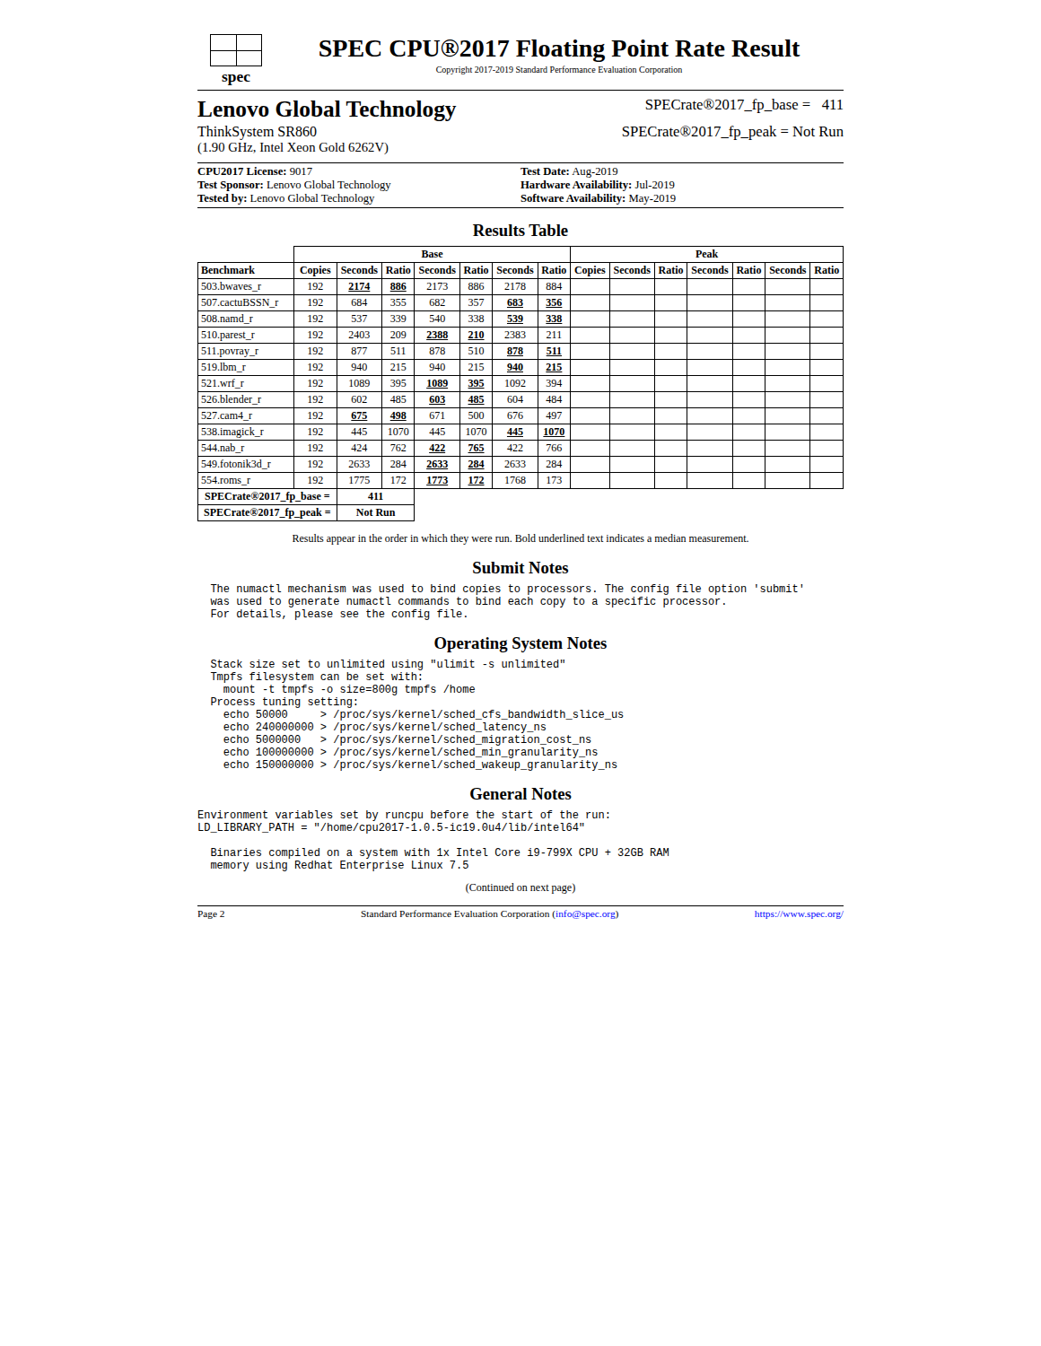spec
SPEC CPU®2017 Floating Point Rate Result
Copyright 2017-2019 Standard Performance Evaluation Corporation
Lenovo Global Technology
ThinkSystem SR860
(1.90 GHz, Intel Xeon Gold 6262V)
SPECrate®2017_fp_base = 411
SPECrate®2017_fp_peak = Not Run
CPU2017 License: 9017
Test Sponsor: Lenovo Global Technology
Tested by: Lenovo Global Technology
Test Date: Aug-2019
Hardware Availability: Jul-2019
Software Availability: May-2019
Results Table
| | Base | Peak |
| --- | --- | --- |
| Benchmark | Copies | Seconds | Ratio | Seconds | Ratio | Seconds | Ratio | Copies | Seconds | Ratio | Seconds | Ratio | Seconds | Ratio |
| 503.bwaves_r | 192 | 2174 | 886 | 2173 | 886 | 2178 | 884 | | | | | | | |
| 507.cactuBSSN_r | 192 | 684 | 355 | 682 | 357 | 683 | 356 | | | | | | | |
| 508.namd_r | 192 | 537 | 339 | 540 | 338 | 539 | 338 | | | | | | | |
| 510.parest_r | 192 | 2403 | 209 | 2388 | 210 | 2383 | 211 | | | | | | | |
| 511.povray_r | 192 | 877 | 511 | 878 | 510 | 878 | 511 | | | | | | | |
| 519.lbm_r | 192 | 940 | 215 | 940 | 215 | 940 | 215 | | | | | | | |
| 521.wrf_r | 192 | 1089 | 395 | 1089 | 395 | 1092 | 394 | | | | | | | |
| 526.blender_r | 192 | 602 | 485 | 603 | 485 | 604 | 484 | | | | | | | |
| 527.cam4_r | 192 | 675 | 498 | 671 | 500 | 676 | 497 | | | | | | | |
| 538.imagick_r | 192 | 445 | 1070 | 445 | 1070 | 445 | 1070 | | | | | | | |
| 544.nab_r | 192 | 424 | 762 | 422 | 765 | 422 | 766 | | | | | | | |
| 549.fotonik3d_r | 192 | 2633 | 284 | 2633 | 284 | 2633 | 284 | | | | | | | |
| 554.roms_r | 192 | 1775 | 172 | 1773 | 172 | 1768 | 173 | | | | | | | |
| SPECrate®2017_fp_base = | 411 | |
| SPECrate®2017_fp_peak = | Not Run | |
Results appear in the order in which they were run. Bold underlined text indicates a median measurement.
Submit Notes
The numactl mechanism was used to bind copies to processors. The config file option 'submit' was used to generate numactl commands to bind each copy to a specific processor. For details, please see the config file.
Operating System Notes
Stack size set to unlimited using "ulimit -s unlimited" Tmpfs filesystem can be set with: mount -t tmpfs -o size=800g tmpfs /home Process tuning setting: echo 50000 > /proc/sys/kernel/sched_cfs_bandwidth_slice_us echo 240000000 > /proc/sys/kernel/sched_latency_ns echo 5000000 > /proc/sys/kernel/sched_migration_cost_ns echo 100000000 > /proc/sys/kernel/sched_min_granularity_ns echo 150000000 > /proc/sys/kernel/sched_wakeup_granularity_ns
General Notes
Environment variables set by runcpu before the start of the run: LD_LIBRARY_PATH = "/home/cpu2017-1.0.5-ic19.0u4/lib/intel64" Binaries compiled on a system with 1x Intel Core i9-799X CPU + 32GB RAM memory using Redhat Enterprise Linux 7.5
(Continued on next page)
Page 2
Standard Performance Evaluation Corporation (info@spec.org)
https://www.spec.org/